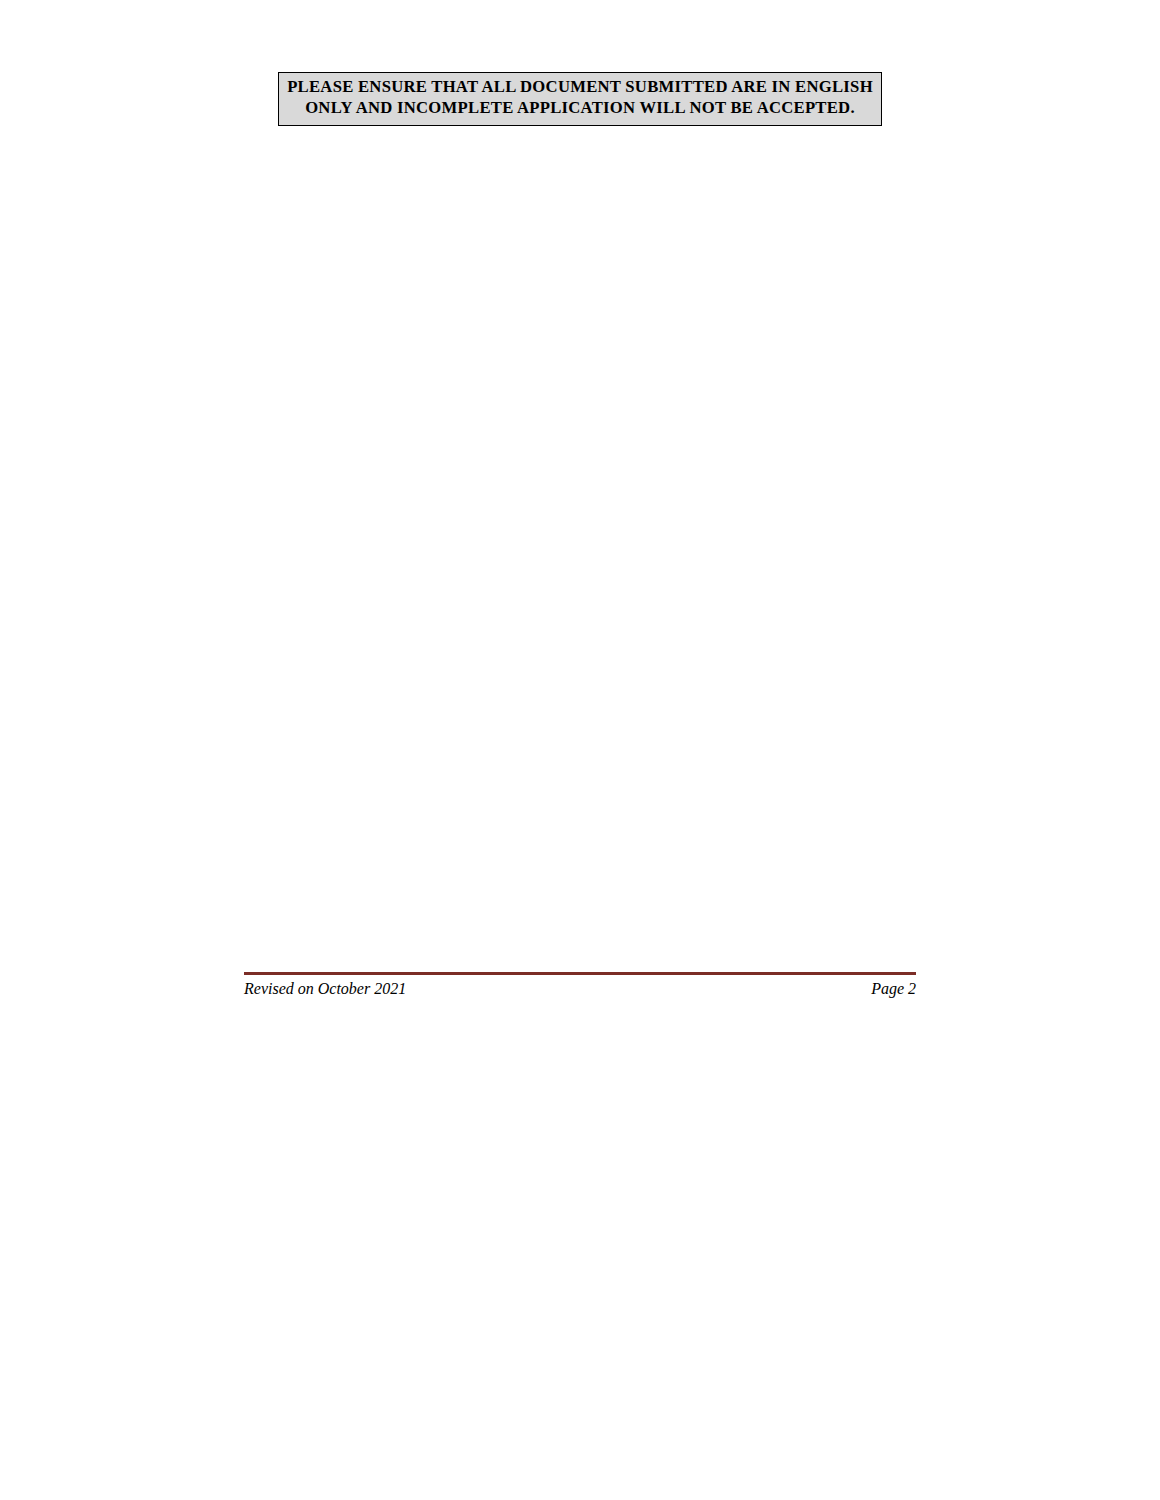PLEASE ENSURE THAT ALL DOCUMENT SUBMITTED ARE IN ENGLISH ONLY AND INCOMPLETE APPLICATION WILL NOT BE ACCEPTED.
Revised on October 2021 Page 2